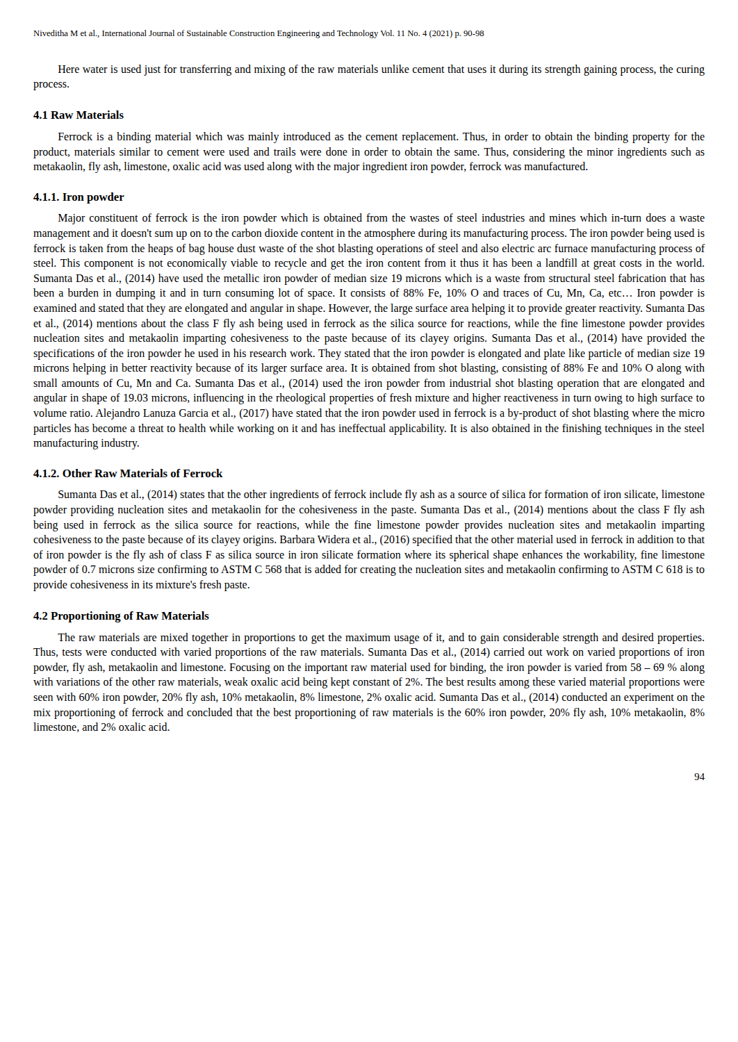Niveditha M et al., International Journal of Sustainable Construction Engineering and Technology Vol. 11 No. 4 (2021) p. 90-98
Here water is used just for transferring and mixing of the raw materials unlike cement that uses it during its strength gaining process, the curing process.
4.1 Raw Materials
Ferrock is a binding material which was mainly introduced as the cement replacement. Thus, in order to obtain the binding property for the product, materials similar to cement were used and trails were done in order to obtain the same. Thus, considering the minor ingredients such as metakaolin, fly ash, limestone, oxalic acid was used along with the major ingredient iron powder, ferrock was manufactured.
4.1.1. Iron powder
Major constituent of ferrock is the iron powder which is obtained from the wastes of steel industries and mines which in-turn does a waste management and it doesn't sum up on to the carbon dioxide content in the atmosphere during its manufacturing process. The iron powder being used is ferrock is taken from the heaps of bag house dust waste of the shot blasting operations of steel and also electric arc furnace manufacturing process of steel. This component is not economically viable to recycle and get the iron content from it thus it has been a landfill at great costs in the world. Sumanta Das et al., (2014) have used the metallic iron powder of median size 19 microns which is a waste from structural steel fabrication that has been a burden in dumping it and in turn consuming lot of space. It consists of 88% Fe, 10% O and traces of Cu, Mn, Ca, etc… Iron powder is examined and stated that they are elongated and angular in shape. However, the large surface area helping it to provide greater reactivity. Sumanta Das et al., (2014) mentions about the class F fly ash being used in ferrock as the silica source for reactions, while the fine limestone powder provides nucleation sites and metakaolin imparting cohesiveness to the paste because of its clayey origins. Sumanta Das et al., (2014) have provided the specifications of the iron powder he used in his research work. They stated that the iron powder is elongated and plate like particle of median size 19 microns helping in better reactivity because of its larger surface area. It is obtained from shot blasting, consisting of 88% Fe and 10% O along with small amounts of Cu, Mn and Ca. Sumanta Das et al., (2014) used the iron powder from industrial shot blasting operation that are elongated and angular in shape of 19.03 microns, influencing in the rheological properties of fresh mixture and higher reactiveness in turn owing to high surface to volume ratio. Alejandro Lanuza Garcia et al., (2017) have stated that the iron powder used in ferrock is a by-product of shot blasting where the micro particles has become a threat to health while working on it and has ineffectual applicability. It is also obtained in the finishing techniques in the steel manufacturing industry.
4.1.2. Other Raw Materials of Ferrock
Sumanta Das et al., (2014) states that the other ingredients of ferrock include fly ash as a source of silica for formation of iron silicate, limestone powder providing nucleation sites and metakaolin for the cohesiveness in the paste. Sumanta Das et al., (2014) mentions about the class F fly ash being used in ferrock as the silica source for reactions, while the fine limestone powder provides nucleation sites and metakaolin imparting cohesiveness to the paste because of its clayey origins. Barbara Widera et al., (2016) specified that the other material used in ferrock in addition to that of iron powder is the fly ash of class F as silica source in iron silicate formation where its spherical shape enhances the workability, fine limestone powder of 0.7 microns size confirming to ASTM C 568 that is added for creating the nucleation sites and metakaolin confirming to ASTM C 618 is to provide cohesiveness in its mixture's fresh paste.
4.2 Proportioning of Raw Materials
The raw materials are mixed together in proportions to get the maximum usage of it, and to gain considerable strength and desired properties. Thus, tests were conducted with varied proportions of the raw materials. Sumanta Das et al., (2014) carried out work on varied proportions of iron powder, fly ash, metakaolin and limestone. Focusing on the important raw material used for binding, the iron powder is varied from 58 – 69 % along with variations of the other raw materials, weak oxalic acid being kept constant of 2%. The best results among these varied material proportions were seen with 60% iron powder, 20% fly ash, 10% metakaolin, 8% limestone, 2% oxalic acid. Sumanta Das et al., (2014) conducted an experiment on the mix proportioning of ferrock and concluded that the best proportioning of raw materials is the 60% iron powder, 20% fly ash, 10% metakaolin, 8% limestone, and 2% oxalic acid.
94